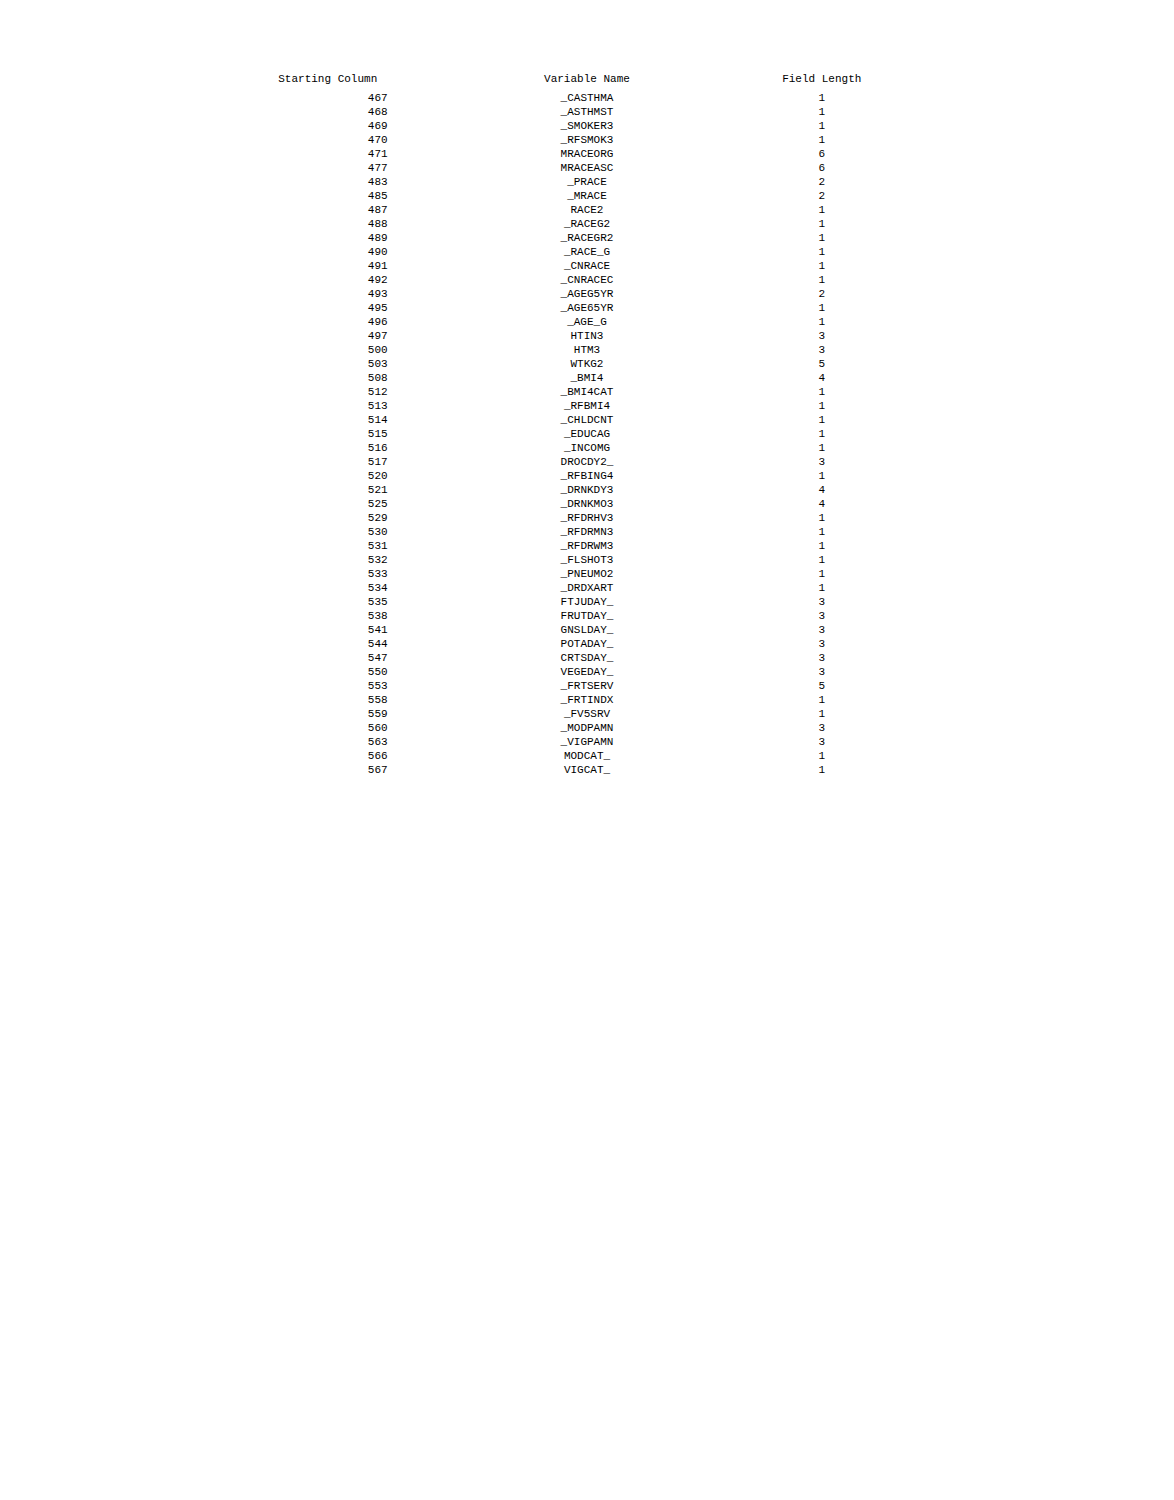| Starting Column | Variable Name | Field Length |
| --- | --- | --- |
| 467 | _CASTHMA | 1 |
| 468 | _ASTHMST | 1 |
| 469 | _SMOKER3 | 1 |
| 470 | _RFSMOK3 | 1 |
| 471 | MRACEORG | 6 |
| 477 | MRACEASC | 6 |
| 483 | _PRACE | 2 |
| 485 | _MRACE | 2 |
| 487 | RACE2 | 1 |
| 488 | _RACEG2 | 1 |
| 489 | _RACEGR2 | 1 |
| 490 | _RACE_G | 1 |
| 491 | _CNRACE | 1 |
| 492 | _CNRACEC | 1 |
| 493 | _AGEG5YR | 2 |
| 495 | _AGE65YR | 1 |
| 496 | _AGE_G | 1 |
| 497 | HTIN3 | 3 |
| 500 | HTM3 | 3 |
| 503 | WTKG2 | 5 |
| 508 | _BMI4 | 4 |
| 512 | _BMI4CAT | 1 |
| 513 | _RFBMI4 | 1 |
| 514 | _CHLDCNT | 1 |
| 515 | _EDUCAG | 1 |
| 516 | _INCOMG | 1 |
| 517 | DROCDY2_ | 3 |
| 520 | _RFBING4 | 1 |
| 521 | _DRNKDY3 | 4 |
| 525 | _DRNKMO3 | 4 |
| 529 | _RFDRHV3 | 1 |
| 530 | _RFDRMN3 | 1 |
| 531 | _RFDRWM3 | 1 |
| 532 | _FLSHOT3 | 1 |
| 533 | _PNEUMO2 | 1 |
| 534 | _DRDXART | 1 |
| 535 | FTJUDAY_ | 3 |
| 538 | FRUTDAY_ | 3 |
| 541 | GNSLDAY_ | 3 |
| 544 | POTADAY_ | 3 |
| 547 | CRTSDAY_ | 3 |
| 550 | VEGEDAY_ | 3 |
| 553 | _FRTSERV | 5 |
| 558 | _FRTINDX | 1 |
| 559 | _FV5SRV | 1 |
| 560 | _MODPAMN | 3 |
| 563 | _VIGPAMN | 3 |
| 566 | MODCAT_ | 1 |
| 567 | VIGCAT_ | 1 |